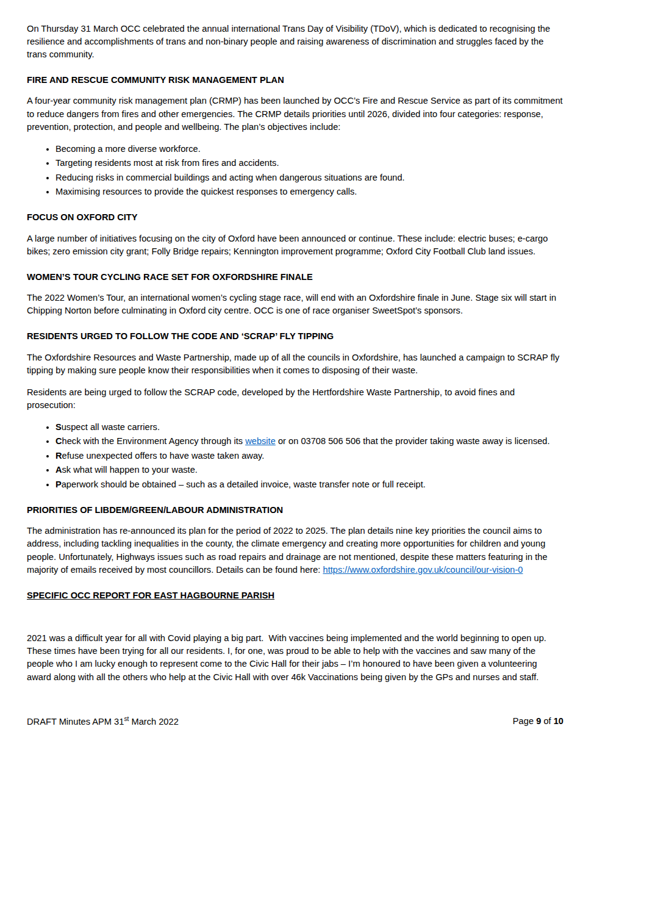On Thursday 31 March OCC celebrated the annual international Trans Day of Visibility (TDoV), which is dedicated to recognising the resilience and accomplishments of trans and non-binary people and raising awareness of discrimination and struggles faced by the trans community.
Fire and Rescue Community Risk Management Plan
A four-year community risk management plan (CRMP) has been launched by OCC’s Fire and Rescue Service as part of its commitment to reduce dangers from fires and other emergencies. The CRMP details priorities until 2026, divided into four categories: response, prevention, protection, and people and wellbeing. The plan’s objectives include:
Becoming a more diverse workforce.
Targeting residents most at risk from fires and accidents.
Reducing risks in commercial buildings and acting when dangerous situations are found.
Maximising resources to provide the quickest responses to emergency calls.
Focus on Oxford City
A large number of initiatives focusing on the city of Oxford have been announced or continue. These include: electric buses; e-cargo bikes; zero emission city grant; Folly Bridge repairs; Kennington improvement programme; Oxford City Football Club land issues.
Women’s Tour Cycling Race Set for Oxfordshire Finale
The 2022 Women’s Tour, an international women’s cycling stage race, will end with an Oxfordshire finale in June. Stage six will start in Chipping Norton before culminating in Oxford city centre. OCC is one of race organiser SweetSpot’s sponsors.
Residents Urged to Follow the Code and ‘Scrap’ Fly Tipping
The Oxfordshire Resources and Waste Partnership, made up of all the councils in Oxfordshire, has launched a campaign to SCRAP fly tipping by making sure people know their responsibilities when it comes to disposing of their waste.
Residents are being urged to follow the SCRAP code, developed by the Hertfordshire Waste Partnership, to avoid fines and prosecution:
Suspect all waste carriers.
Check with the Environment Agency through its website or on 03708 506 506 that the provider taking waste away is licensed.
Refuse unexpected offers to have waste taken away.
Ask what will happen to your waste.
Paperwork should be obtained – such as a detailed invoice, waste transfer note or full receipt.
Priorities of LibDem/Green/Labour Administration
The administration has re-announced its plan for the period of 2022 to 2025. The plan details nine key priorities the council aims to address, including tackling inequalities in the county, the climate emergency and creating more opportunities for children and young people. Unfortunately, Highways issues such as road repairs and drainage are not mentioned, despite these matters featuring in the majority of emails received by most councillors. Details can be found here: https://www.oxfordshire.gov.uk/council/our-vision-0
Specific OCC Report for East Hagbourne Parish
2021 was a difficult year for all with Covid playing a big part. With vaccines being implemented and the world beginning to open up. These times have been trying for all our residents. I, for one, was proud to be able to help with the vaccines and saw many of the people who I am lucky enough to represent come to the Civic Hall for their jabs – I’m honoured to have been given a volunteering award along with all the others who help at the Civic Hall with over 46k Vaccinations being given by the GPs and nurses and staff.
DRAFT Minutes APM 31st March 2022
Page 9 of 10